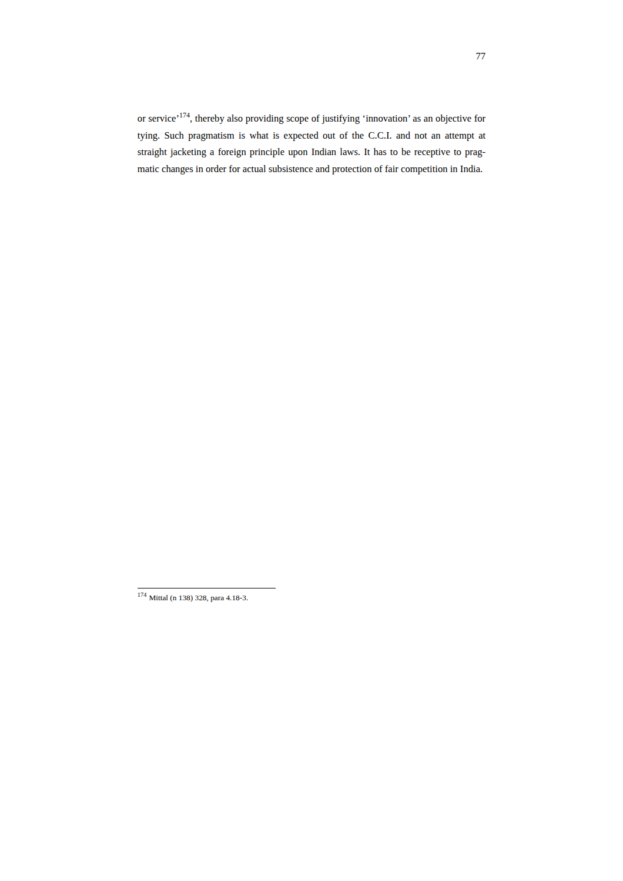77
or service’174, thereby also providing scope of justifying ‘innovation’ as an objective for tying. Such pragmatism is what is expected out of the C.C.I. and not an attempt at straight jacketing a foreign principle upon Indian laws. It has to be receptive to pragmatic changes in order for actual subsistence and protection of fair competition in India.
174 Mittal (n 138) 328, para 4.18-3.